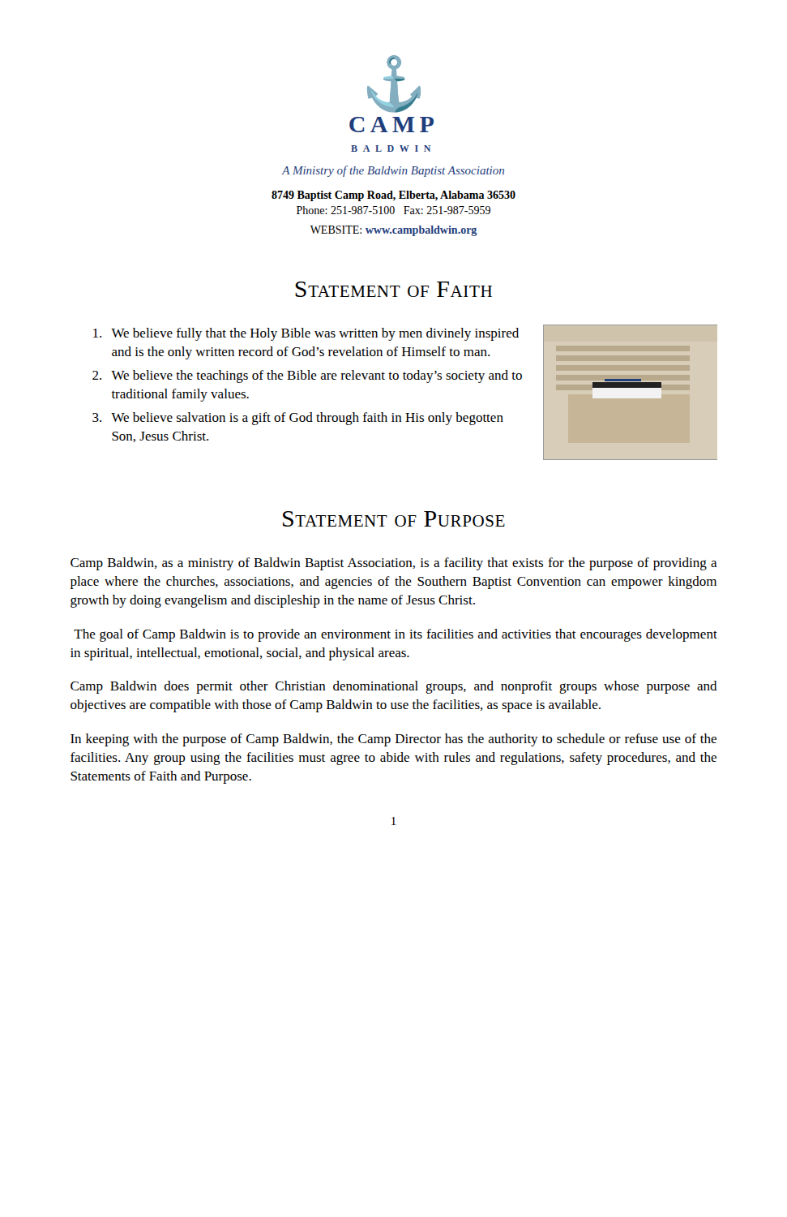⚓
CAMP
BALDWIN
A Ministry of the Baldwin Baptist Association
8749 Baptist Camp Road, Elberta, Alabama 36530
Phone: 251-987-5100 Fax: 251-987-5959
WEBSITE: www.campbaldwin.org
Statement of Faith
We believe fully that the Holy Bible was written by men divinely inspired and is the only written record of God’s revelation of Himself to man.
We believe the teachings of the Bible are relevant to today’s society and to traditional family values.
We believe salvation is a gift of God through faith in His only begotten Son, Jesus Christ.
Statement of Purpose
Camp Baldwin, as a ministry of Baldwin Baptist Association, is a facility that exists for the purpose of providing a place where the churches, associations, and agencies of the Southern Baptist Convention can empower kingdom growth by doing evangelism and discipleship in the name of Jesus Christ.
The goal of Camp Baldwin is to provide an environment in its facilities and activities that encourages development in spiritual, intellectual, emotional, social, and physical areas.
Camp Baldwin does permit other Christian denominational groups, and nonprofit groups whose purpose and objectives are compatible with those of Camp Baldwin to use the facilities, as space is available.
In keeping with the purpose of Camp Baldwin, the Camp Director has the authority to schedule or refuse use of the facilities. Any group using the facilities must agree to abide with rules and regulations, safety procedures, and the Statements of Faith and Purpose.
1